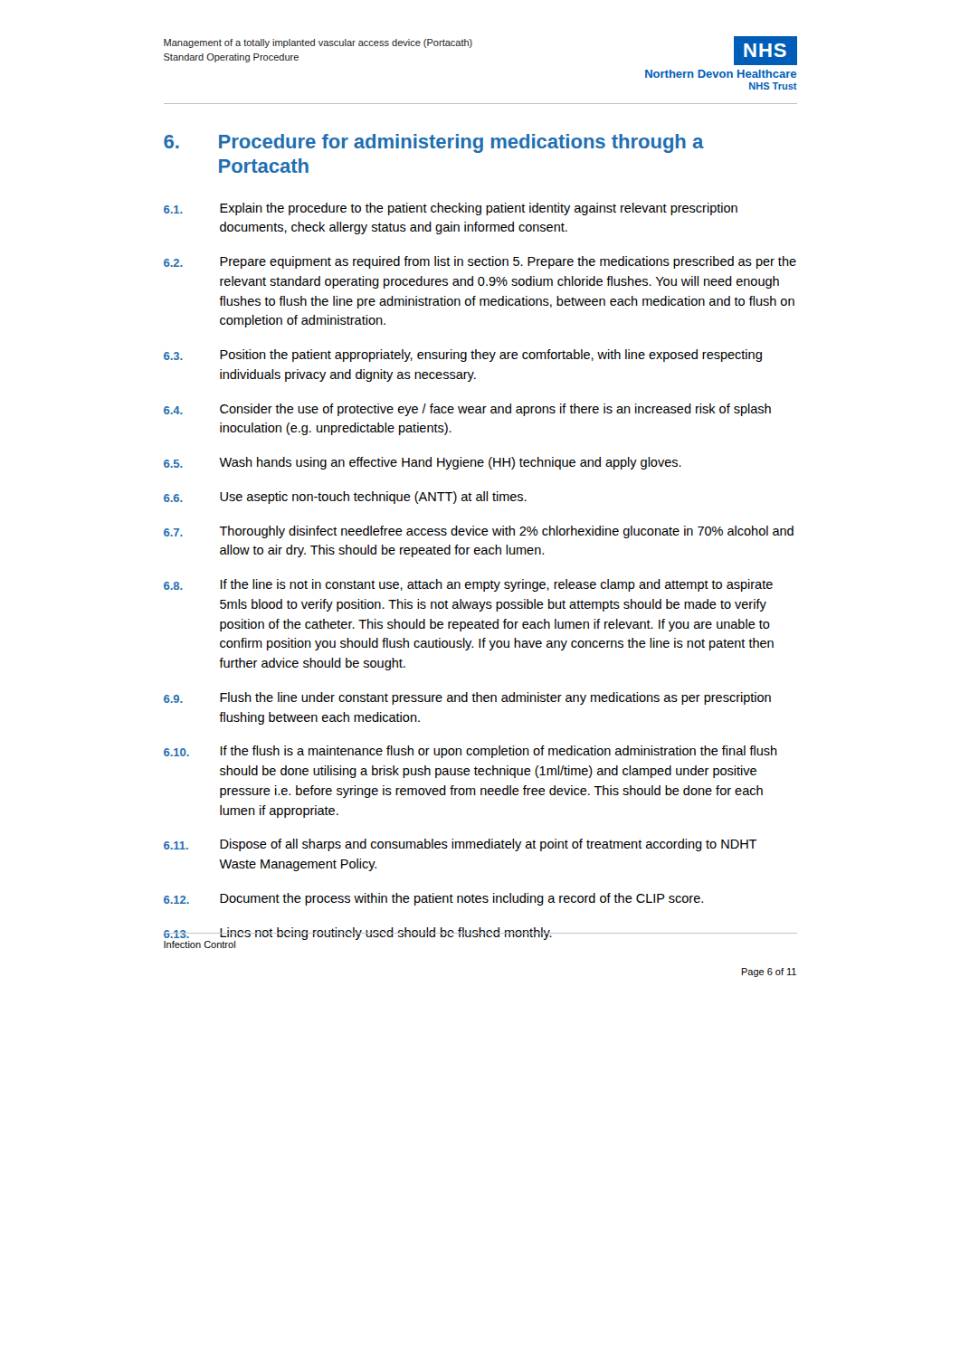Management of a totally implanted vascular access device (Portacath)
Standard Operating Procedure
NHS
Northern Devon Healthcare
NHS Trust
6. Procedure for administering medications through a Portacath
6.1. Explain the procedure to the patient checking patient identity against relevant prescription documents, check allergy status and gain informed consent.
6.2. Prepare equipment as required from list in section 5. Prepare the medications prescribed as per the relevant standard operating procedures and 0.9% sodium chloride flushes. You will need enough flushes to flush the line pre administration of medications, between each medication and to flush on completion of administration.
6.3. Position the patient appropriately, ensuring they are comfortable, with line exposed respecting individuals privacy and dignity as necessary.
6.4. Consider the use of protective eye / face wear and aprons if there is an increased risk of splash inoculation (e.g. unpredictable patients).
6.5. Wash hands using an effective Hand Hygiene (HH) technique and apply gloves.
6.6. Use aseptic non-touch technique (ANTT) at all times.
6.7. Thoroughly disinfect needlefree access device with 2% chlorhexidine gluconate in 70% alcohol and allow to air dry. This should be repeated for each lumen.
6.8. If the line is not in constant use, attach an empty syringe, release clamp and attempt to aspirate 5mls blood to verify position. This is not always possible but attempts should be made to verify position of the catheter. This should be repeated for each lumen if relevant. If you are unable to confirm position you should flush cautiously. If you have any concerns the line is not patent then further advice should be sought.
6.9. Flush the line under constant pressure and then administer any medications as per prescription flushing between each medication.
6.10. If the flush is a maintenance flush or upon completion of medication administration the final flush should be done utilising a brisk push pause technique (1ml/time) and clamped under positive pressure i.e. before syringe is removed from needle free device. This should be done for each lumen if appropriate.
6.11. Dispose of all sharps and consumables immediately at point of treatment according to NDHT Waste Management Policy.
6.12. Document the process within the patient notes including a record of the CLIP score.
6.13. Lines not being routinely used should be flushed monthly.
Infection Control
Page 6 of 11